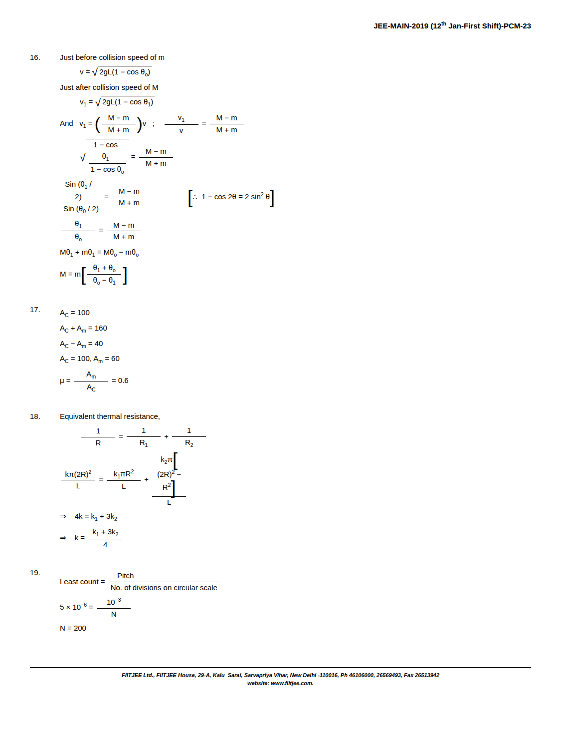JEE-MAIN-2019 (12th Jan-First Shift)-PCM-23
16.
Just before collision speed of m
v = √2gL(1 − cos θo)
Just after collision speed of M
v1 = √2gL(1 − cos θ1)
And v1 = (M − m M + m) v ; v1 v = M − m M + m
√1 − cos θ11 − cos θo = M − m M + m
Sin (θ1 / 2) Sin (θ0 / 2) = M − m M + m [∴ 1 − cos 2θ = 2 sin2 θ]
θ1 θo = M − m M + m
Mθ1 + mθ1 = Mθo − mθo
M = m[θ1 + θo θo − θ1]
17.
AC = 100
AC + Am = 160
AC − Am = 40
AC = 100, Am = 60
μ = Am AC = 0.6
18.
Equivalent thermal resistance,
1 R = 1 R1 + 1 R2
kπ(2R)2 L = k1πR2 L + k2π[(2R)2 − R2] L
⇒ 4k = k1 + 3k2
⇒ k = k1 + 3k24
19.
Least count = Pitch No. of divisions on circular scale
5 × 10−6 = 10−3 N
N = 200
FIITJEE Ltd., FIITJEE House, 29-A, Kalu Sarai, Sarvapriya Vihar, New Delhi -110016, Ph 46106000, 26569493, Fax 26513942
website: www.fiitjee.com.